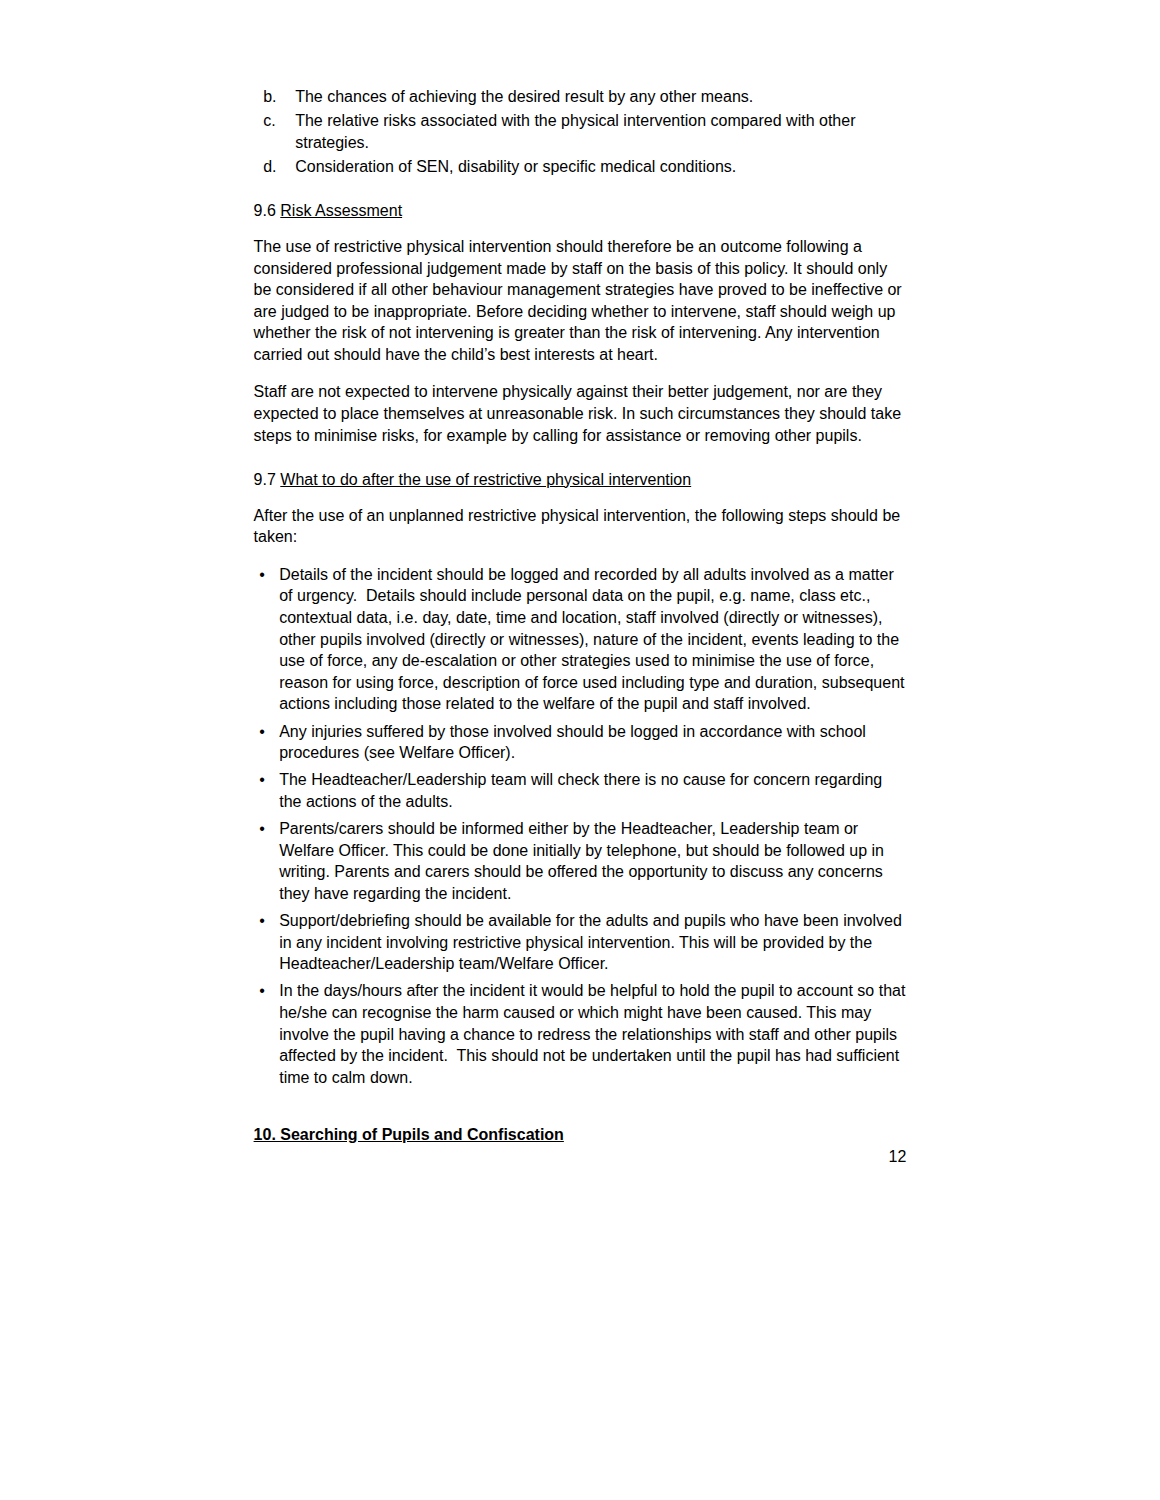b. The chances of achieving the desired result by any other means.
c. The relative risks associated with the physical intervention compared with other strategies.
d. Consideration of SEN, disability or specific medical conditions.
9.6 Risk Assessment
The use of restrictive physical intervention should therefore be an outcome following a considered professional judgement made by staff on the basis of this policy. It should only be considered if all other behaviour management strategies have proved to be ineffective or are judged to be inappropriate. Before deciding whether to intervene, staff should weigh up whether the risk of not intervening is greater than the risk of intervening. Any intervention carried out should have the child’s best interests at heart.
Staff are not expected to intervene physically against their better judgement, nor are they expected to place themselves at unreasonable risk. In such circumstances they should take steps to minimise risks, for example by calling for assistance or removing other pupils.
9.7 What to do after the use of restrictive physical intervention
After the use of an unplanned restrictive physical intervention, the following steps should be taken:
•Details of the incident should be logged and recorded by all adults involved as a matter of urgency. Details should include personal data on the pupil, e.g. name, class etc., contextual data, i.e. day, date, time and location, staff involved (directly or witnesses), other pupils involved (directly or witnesses), nature of the incident, events leading to the use of force, any de-escalation or other strategies used to minimise the use of force, reason for using force, description of force used including type and duration, subsequent actions including those related to the welfare of the pupil and staff involved.
•Any injuries suffered by those involved should be logged in accordance with school procedures (see Welfare Officer).
•The Headteacher/Leadership team will check there is no cause for concern regarding the actions of the adults.
•Parents/carers should be informed either by the Headteacher, Leadership team or Welfare Officer. This could be done initially by telephone, but should be followed up in writing. Parents and carers should be offered the opportunity to discuss any concerns they have regarding the incident.
•Support/debriefing should be available for the adults and pupils who have been involved in any incident involving restrictive physical intervention. This will be provided by the Headteacher/Leadership team/Welfare Officer.
•In the days/hours after the incident it would be helpful to hold the pupil to account so that he/she can recognise the harm caused or which might have been caused. This may involve the pupil having a chance to redress the relationships with staff and other pupils affected by the incident. This should not be undertaken until the pupil has had sufficient time to calm down.
10. Searching of Pupils and Confiscation
12